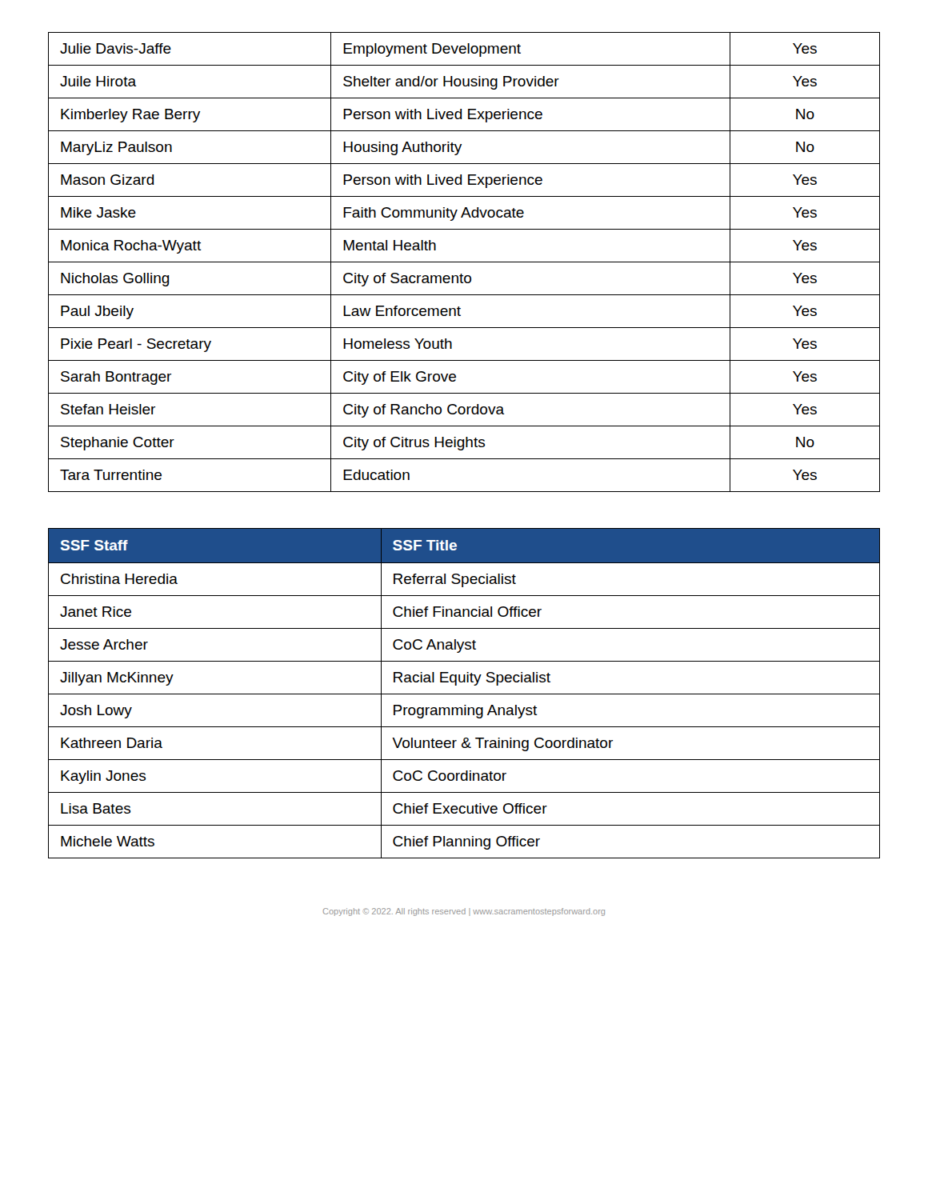| Julie Davis-Jaffe | Employment Development | Yes |
| Juile Hirota | Shelter and/or Housing Provider | Yes |
| Kimberley Rae Berry | Person with Lived Experience | No |
| MaryLiz Paulson | Housing Authority | No |
| Mason Gizard | Person with Lived Experience | Yes |
| Mike Jaske | Faith Community Advocate | Yes |
| Monica Rocha-Wyatt | Mental Health | Yes |
| Nicholas Golling | City of Sacramento | Yes |
| Paul Jbeily | Law Enforcement | Yes |
| Pixie Pearl - Secretary | Homeless Youth | Yes |
| Sarah Bontrager | City of Elk Grove | Yes |
| Stefan Heisler | City of Rancho Cordova | Yes |
| Stephanie Cotter | City of Citrus Heights | No |
| Tara Turrentine | Education | Yes |
| SSF Staff | SSF Title |
| --- | --- |
| Christina Heredia | Referral Specialist |
| Janet Rice | Chief Financial Officer |
| Jesse Archer | CoC Analyst |
| Jillyan McKinney | Racial Equity Specialist |
| Josh Lowy | Programming Analyst |
| Kathreen Daria | Volunteer & Training Coordinator |
| Kaylin Jones | CoC Coordinator |
| Lisa Bates | Chief Executive Officer |
| Michele Watts | Chief Planning Officer |
Copyright © 2022. All rights reserved | www.sacramentostepsforward.org